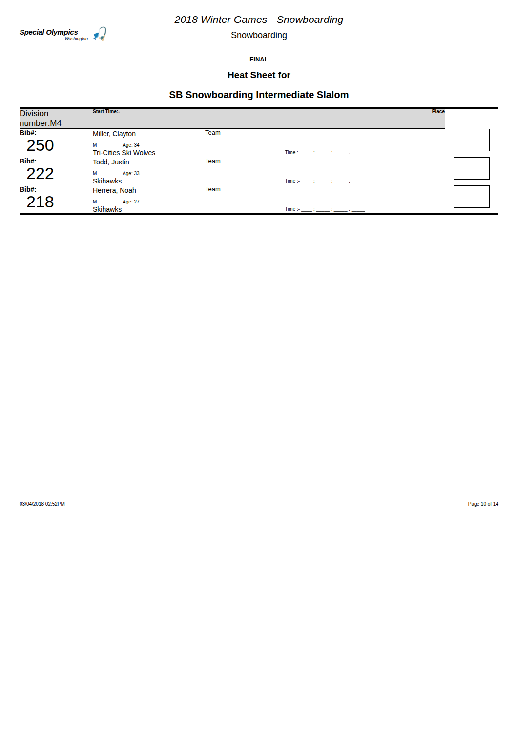2018 Winter Games - Snowboarding
Special Olympics
Washington
🎣
Snowboarding
FINAL
Heat Sheet for
SB Snowboarding Intermediate Slalom
| Division number:M4 | Start Time:- | Place |
| Bib#: 250 | Miller, Clayton M Age: 34 Tri-Cities Ski Wolves | Team Time :- ____ : _____ : _____ . _____ | |
| Bib#: 222 | Todd, Justin M Age: 33 Skihawks | Team Time :- ____ : _____ : _____ . _____ | |
| Bib#: 218 | Herrera, Noah M Age: 27 Skihawks | Team Time :- ____ : _____ : _____ . _____ | |
03/04/2018 02:52PM Page 10 of 14